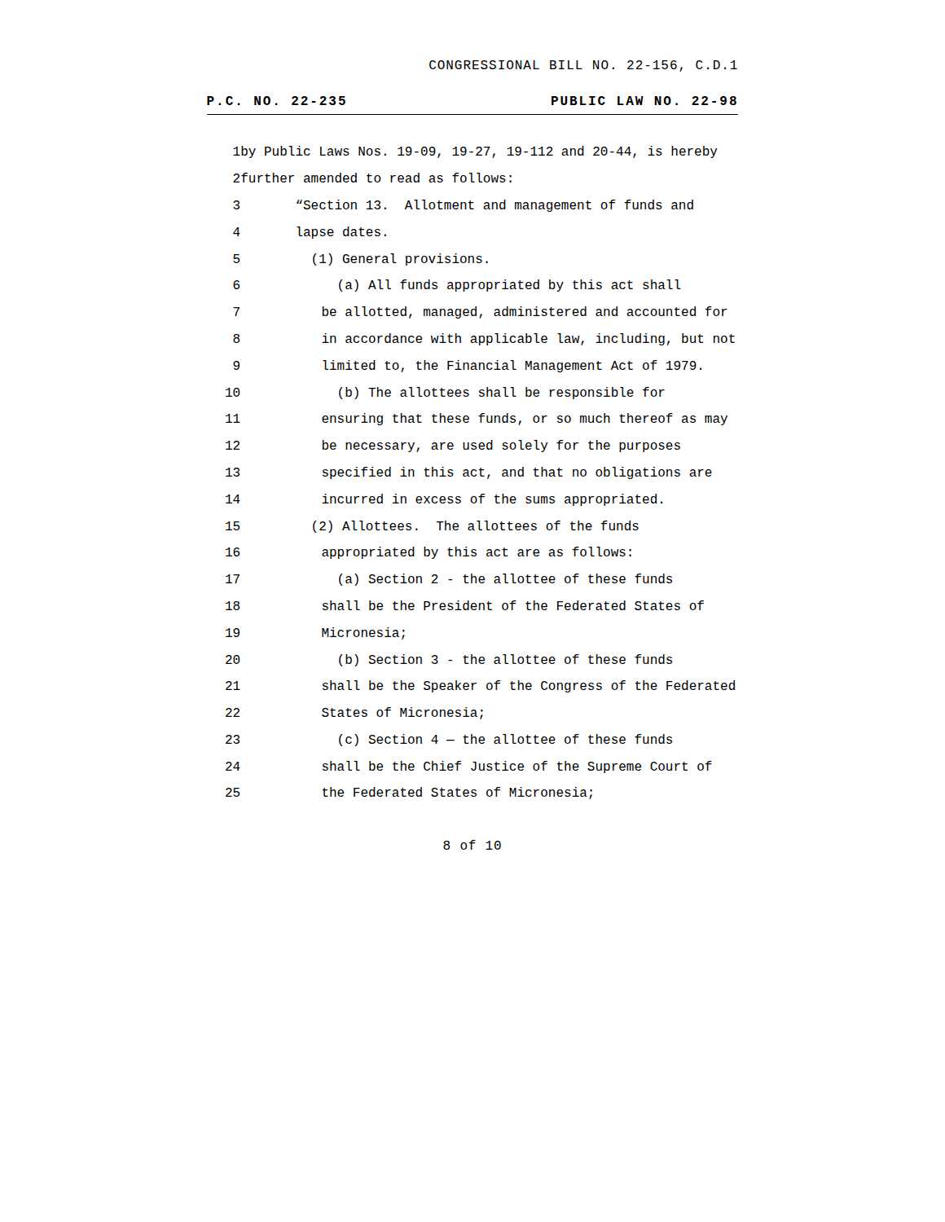CONGRESSIONAL BILL NO. 22-156, C.D.1
P.C. NO. 22-235 PUBLIC LAW NO. 22-98
| 1 | by Public Laws Nos. 19-09, 19-27, 19-112 and 20-44, is hereby |
| 2 | further amended to read as follows: |
| 3 | “Section 13. Allotment and management of funds and |
| 4 | lapse dates. |
| 5 | (1) General provisions. |
| 6 | (a) All funds appropriated by this act shall |
| 7 | be allotted, managed, administered and accounted for |
| 8 | in accordance with applicable law, including, but not |
| 9 | limited to, the Financial Management Act of 1979. |
| 10 | (b) The allottees shall be responsible for |
| 11 | ensuring that these funds, or so much thereof as may |
| 12 | be necessary, are used solely for the purposes |
| 13 | specified in this act, and that no obligations are |
| 14 | incurred in excess of the sums appropriated. |
| 15 | (2) Allottees. The allottees of the funds |
| 16 | appropriated by this act are as follows: |
| 17 | (a) Section 2 - the allottee of these funds |
| 18 | shall be the President of the Federated States of |
| 19 | Micronesia; |
| 20 | (b) Section 3 - the allottee of these funds |
| 21 | shall be the Speaker of the Congress of the Federated |
| 22 | States of Micronesia; |
| 23 | (c) Section 4 — the allottee of these funds |
| 24 | shall be the Chief Justice of the Supreme Court of |
| 25 | the Federated States of Micronesia; |
8 of 10